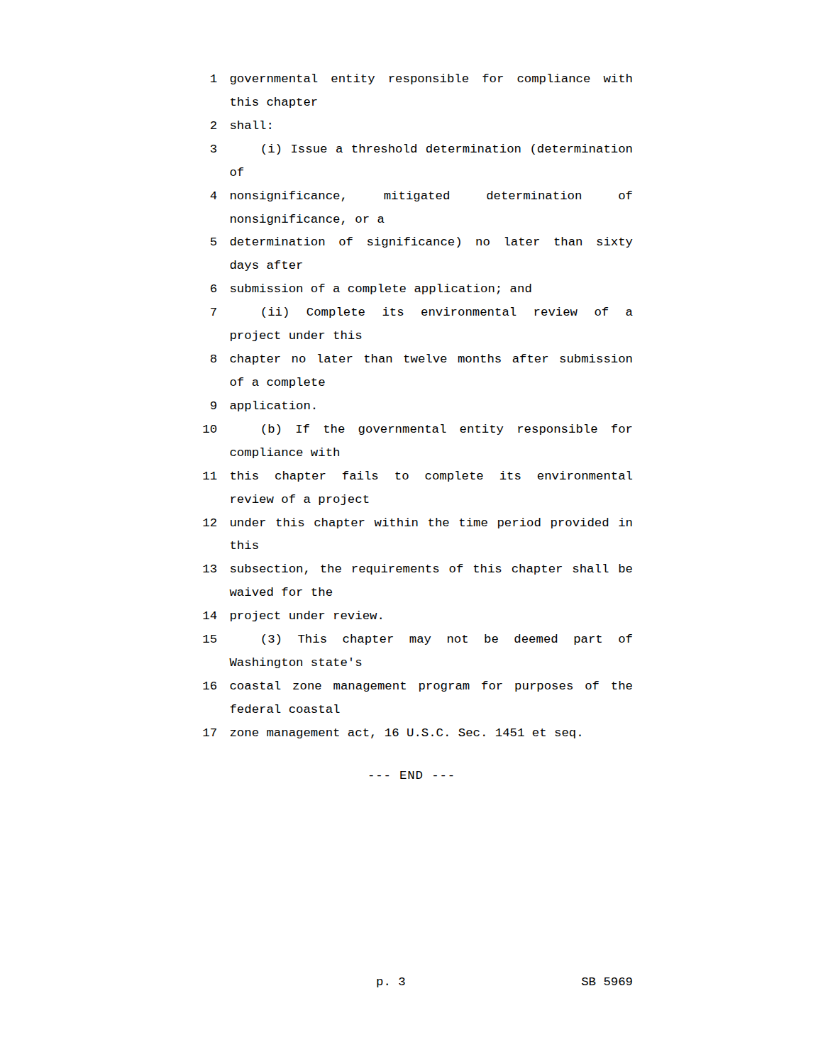governmental entity responsible for compliance with this chapter
shall:
(i) Issue a threshold determination (determination of
nonsignificance, mitigated determination of nonsignificance, or a
determination of significance) no later than sixty days after
submission of a complete application; and
(ii) Complete its environmental review of a project under this
chapter no later than twelve months after submission of a complete
application.
(b) If the governmental entity responsible for compliance with
this chapter fails to complete its environmental review of a project
under this chapter within the time period provided in this
subsection, the requirements of this chapter shall be waived for the
project under review.
(3) This chapter may not be deemed part of Washington state's
coastal zone management program for purposes of the federal coastal
zone management act, 16 U.S.C. Sec. 1451 et seq.
--- END ---
p. 3 SB 5969